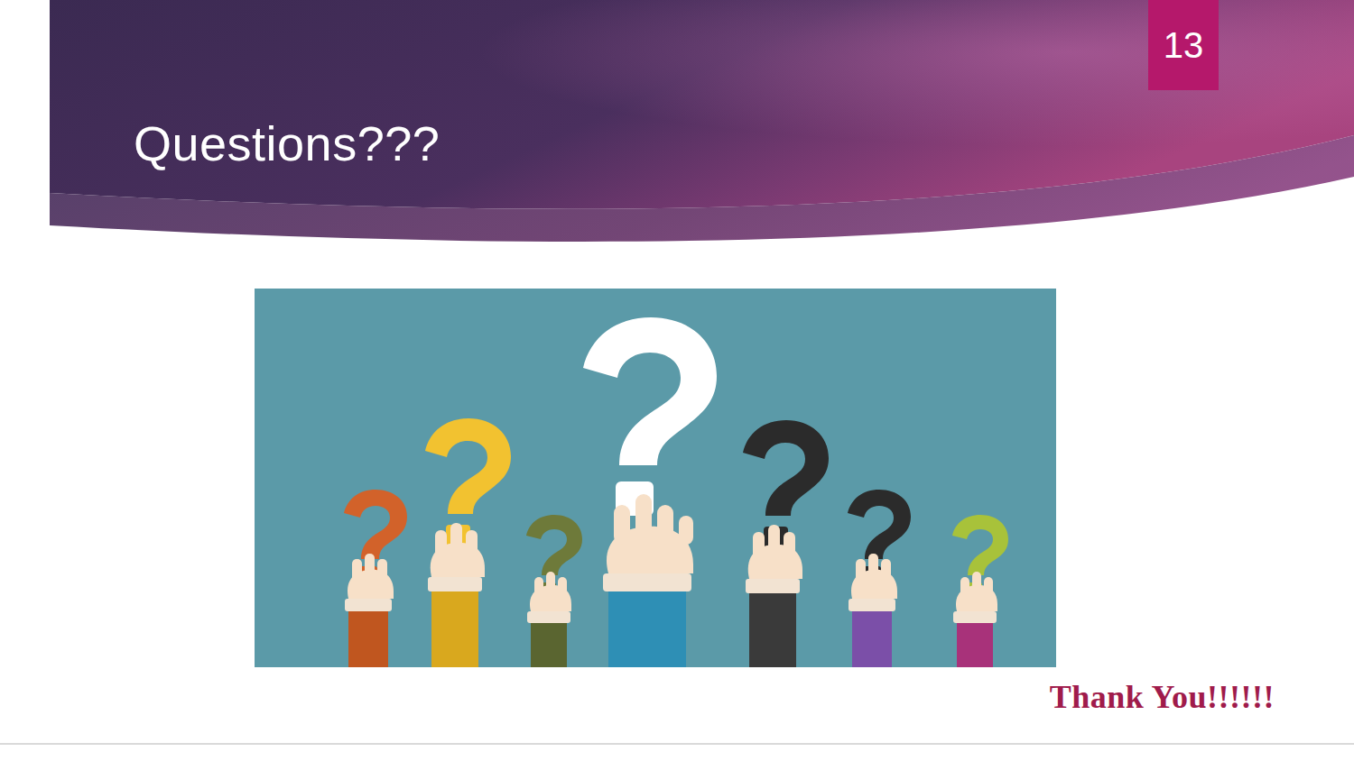13
Questions???
Thank You!!!!!!